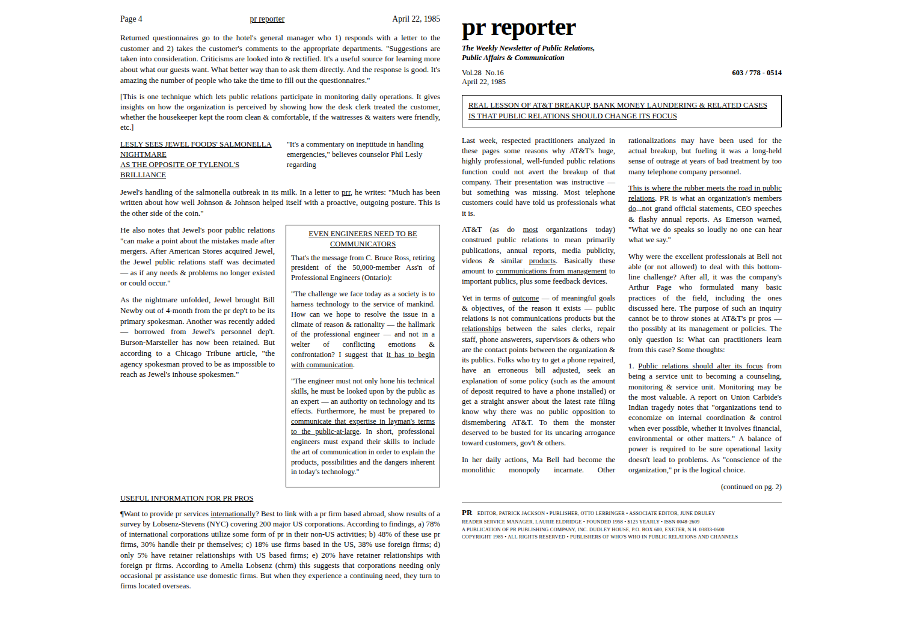Page 4 pr reporter April 22, 1985
Returned questionnaires go to the hotel's general manager who 1) responds with a letter to the customer and 2) takes the customer's comments to the appropriate departments. "Suggestions are taken into consideration. Criticisms are looked into & rectified. It's a useful source for learning more about what our guests want. What better way than to ask them directly. And the response is good. It's amazing the number of people who take the time to fill out the questionnaires."
[This is one technique which lets public relations participate in monitoring daily operations. It gives insights on how the organization is perceived by showing how the desk clerk treated the customer, whether the housekeeper kept the room clean & comfortable, if the waitresses & waiters were friendly, etc.]
| LESLY SEES JEWEL FOODS' SALMONELLA NIGHTMARE AS THE OPPOSITE OF TYLENOL'S BRILLIANCE | "It's a commentary on ineptitude in handling emergencies," believes counselor Phil Lesly regarding |
Jewel's handling of the salmonella outbreak in its milk. In a letter to prr, he writes: "Much has been written about how well Johnson & Johnson helped itself with a proactive, outgoing posture. This is the other side of the coin."
He also notes that Jewel's poor public relations "can make a point about the mistakes made after mergers. After American Stores acquired Jewel, the Jewel public relations staff was decimated — as if any needs & problems no longer existed or could occur."
As the nightmare unfolded, Jewel brought Bill Newby out of 4-month from the pr dep't to be its primary spokesman. Another was recently added — borrowed from Jewel's personnel dep't. Burson-Marsteller has now been retained. But according to a Chicago Tribune article, "the agency spokesman proved to be as impossible to reach as Jewel's inhouse spokesmen."
EVEN ENGINEERS NEED TO BE COMMUNICATORS
That's the message from C. Bruce Ross, retiring president of the 50,000-member Ass'n of Professional Engineers (Ontario):
"The challenge we face today as a society is to harness technology to the service of mankind. How can we hope to resolve the issue in a climate of reason & rationality — the hallmark of the professional engineer — and not in a welter of conflicting emotions & confrontation? I suggest that it has to begin with communication.
"The engineer must not only hone his technical skills, he must be looked upon by the public as an expert — an authority on technology and its effects. Furthermore, he must be prepared to communicate that expertise in layman's terms to the public-at-large. In short, professional engineers must expand their skills to include the art of communication in order to explain the products, possibilities and the dangers inherent in today's technology."
USEFUL INFORMATION FOR PR PROS
¶Want to provide pr services internationally? Best to link with a pr firm based abroad, show results of a survey by Lobsenz-Stevens (NYC) covering 200 major US corporations. According to findings, a) 78% of international corporations utilize some form of pr in their non-US activities; b) 48% of these use pr firms, 30% handle their pr themselves; c) 18% use firms based in the US, 38% use foreign firms; d) only 5% have retainer relationships with US based firms; e) 20% have retainer relationships with foreign pr firms. According to Amelia Lobsenz (chrm) this suggests that corporations needing only occasional pr assistance use domestic firms. But when they experience a continuing need, they turn to firms located overseas.
pr reporter
The Weekly Newsletter of Public Relations,
Public Affairs & Communication
Vol.28 No.16
April 22, 1985 603 / 778 - 0514
REAL LESSON OF AT&T BREAKUP, BANK MONEY LAUNDERING & RELATED CASES
IS THAT PUBLIC RELATIONS SHOULD CHANGE ITS FOCUS
Last week, respected practitioners analyzed in these pages some reasons why AT&T's huge, highly professional, well-funded public relations function could not avert the breakup of that company. Their presentation was instructive — but something was missing. Most telephone customers could have told us professionals what it is.
AT&T (as do most organizations today) construed public relations to mean primarily publications, annual reports, media publicity, videos & similar products. Basically these amount to communications from management to important publics, plus some feedback devices.
Yet in terms of outcome — of meaningful goals & objectives, of the reason it exists — public relations is not communications products but the relationships between the sales clerks, repair staff, phone answerers, supervisors & others who are the contact points between the organization & its publics. Folks who try to get a phone repaired, have an erroneous bill adjusted, seek an explanation of some policy (such as the amount of deposit required to have a phone installed) or get a straight answer about the latest rate filing know why there was no public opposition to dismembering AT&T. To them the monster deserved to be busted for its uncaring arrogance toward customers, gov't & others.
In her daily actions, Ma Bell had become the monolithic monopoly incarnate. Other rationalizations may have been used for the actual breakup, but fueling it was a long-held sense of outrage at years of bad treatment by too many telephone company personnel.
This is where the rubber meets the road in public relations. PR is what an organization's members do...not grand official statements, CEO speeches & flashy annual reports. As Emerson warned, "What we do speaks so loudly no one can hear what we say."
Why were the excellent professionals at Bell not able (or not allowed) to deal with this bottom-line challenge? After all, it was the company's Arthur Page who formulated many basic practices of the field, including the ones discussed here. The purpose of such an inquiry cannot be to throw stones at AT&T's pr pros — tho possibly at its management or policies. The only question is: What can practitioners learn from this case? Some thoughts:
1. Public relations should alter its focus from being a service unit to becoming a counseling, monitoring & service unit. Monitoring may be the most valuable. A report on Union Carbide's Indian tragedy notes that "organizations tend to economize on internal coordination & control when ever possible, whether it involves financial, environmental or other matters." A balance of power is required to be sure operational laxity doesn't lead to problems. As "conscience of the organization," pr is the logical choice.
(continued on pg. 2)
PR EDITOR, PATRICK JACKSON • PUBLISHER, OTTO LERBINGER • ASSOCIATE EDITOR, JUNE DRULEY
READER SERVICE MANAGER, LAURIE ELDRIDGE • FOUNDED 1958 • $125 YEARLY • ISSN 0048-2609
A PUBLICATION OF PR PUBLISHING COMPANY, INC. DUDLEY HOUSE, P.O. BOX 600, EXETER, N.H. 03833-0600
COPYRIGHT 1985 • ALL RIGHTS RESERVED • PUBLISHERS OF WHO'S WHO IN PUBLIC RELATIONS AND CHANNELS